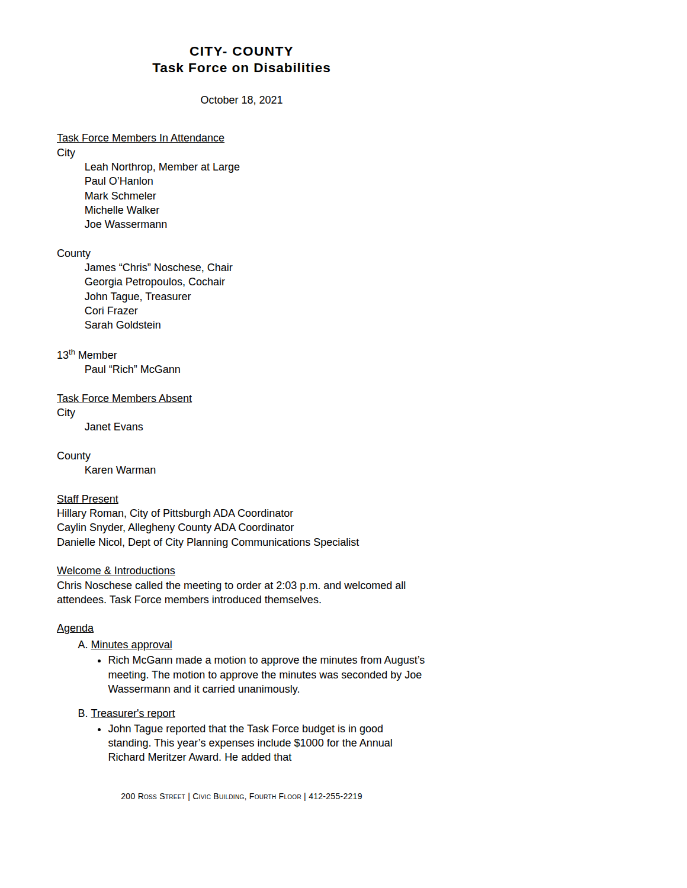CITY- COUNTYTask Force on Disabilities
October 18, 2021
Task Force Members In Attendance
City
Leah Northrop, Member at Large
Paul O’Hanlon
Mark Schmeler
Michelle Walker
Joe Wassermann
County
James “Chris” Noschese, Chair
Georgia Petropoulos, Cochair
John Tague, Treasurer
Cori Frazer
Sarah Goldstein
13th Member
Paul “Rich” McGann
Task Force Members Absent
City
Janet Evans
County
Karen Warman
Staff Present
Hillary Roman, City of Pittsburgh ADA Coordinator
Caylin Snyder, Allegheny County ADA Coordinator
Danielle Nicol, Dept of City Planning Communications Specialist
Welcome & Introductions
Chris Noschese called the meeting to order at 2:03 p.m. and welcomed all attendees. Task Force members introduced themselves.
Agenda
Minutes approval
Rich McGann made a motion to approve the minutes from August’s meeting. The motion to approve the minutes was seconded by Joe Wassermann and it carried unanimously.
Treasurer's report
John Tague reported that the Task Force budget is in good standing. This year’s expenses include $1000 for the Annual Richard Meritzer Award. He added that
200 Ross Street | Civic Building, Fourth Floor | 412-255-2219